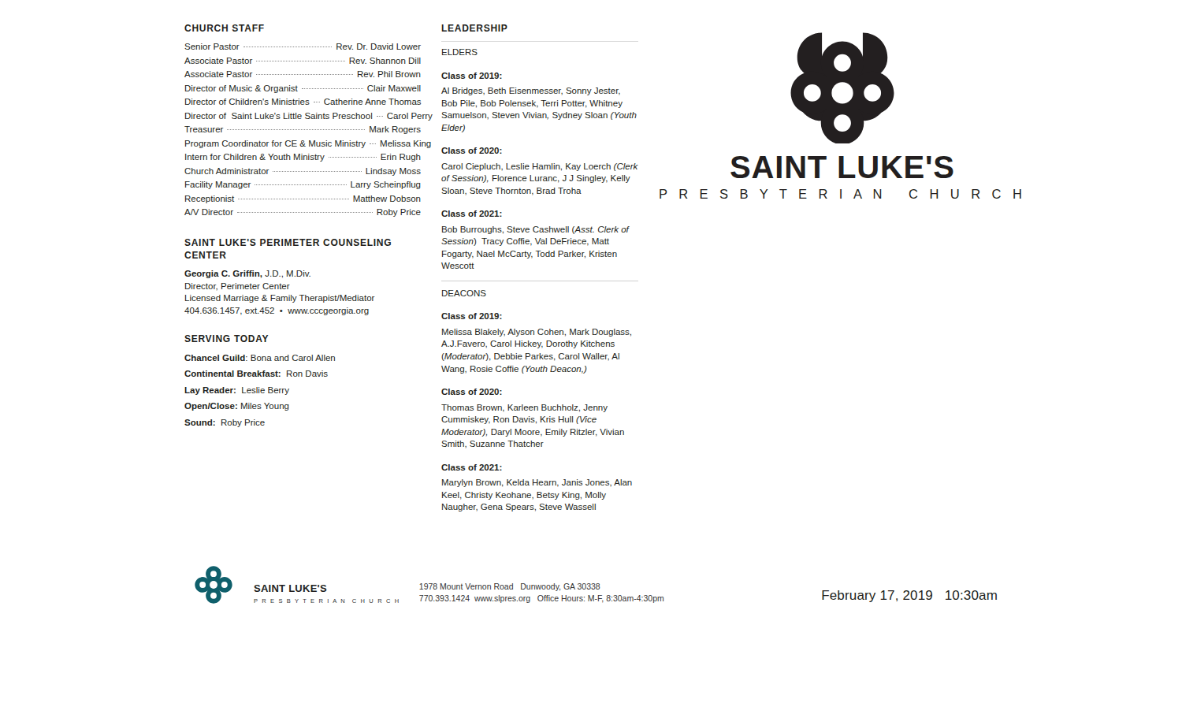Church Staff
Senior Pastor Rev. Dr. David Lower
Associate Pastor Rev. Shannon Dill
Associate Pastor Rev. Phil Brown
Director of Music & Organist Clair Maxwell
Director of Children's Ministries Catherine Anne Thomas
Director of Saint Luke's Little Saints Preschool Carol Perry
Treasurer Mark Rogers
Program Coordinator for CE & Music Ministry Melissa King
Intern for Children & Youth Ministry Erin Rugh
Church Administrator Lindsay Moss
Facility Manager Larry Scheinpflug
Receptionist Matthew Dobson
A/V Director Roby Price
Saint Luke's Perimeter Counseling Center
Georgia C. Griffin, J.D., M.Div.
Director, Perimeter Center
Licensed Marriage & Family Therapist/Mediator
404.636.1457, ext.452 • www.cccgeorgia.org
Serving Today
Chancel Guild: Bona and Carol Allen
Continental Breakfast: Ron Davis
Lay Reader: Leslie Berry
Open/Close: Miles Young
Sound: Roby Price
Leadership
ELDERS
Class of 2019:
Al Bridges, Beth Eisenmesser, Sonny Jester, Bob Pile, Bob Polensek, Terri Potter, Whitney Samuelson, Steven Vivian, Sydney Sloan (Youth Elder)
Class of 2020:
Carol Ciepluch, Leslie Hamlin, Kay Loerch (Clerk of Session), Florence Luranc, J J Singley, Kelly Sloan, Steve Thornton, Brad Troha
Class of 2021:
Bob Burroughs, Steve Cashwell (Asst. Clerk of Session) Tracy Coffie, Val DeFriece, Matt Fogarty, Nael McCarty, Todd Parker, Kristen Wescott
DEACONS
Class of 2019:
Melissa Blakely, Alyson Cohen, Mark Douglass, A.J.Favero, Carol Hickey, Dorothy Kitchens (Moderator), Debbie Parkes, Carol Waller, Al Wang, Rosie Coffie (Youth Deacon,)
Class of 2020:
Thomas Brown, Karleen Buchholz, Jenny Cummiskey, Ron Davis, Kris Hull (Vice Moderator), Daryl Moore, Emily Ritzler, Vivian Smith, Suzanne Thatcher
Class of 2021:
Marylyn Brown, Kelda Hearn, Janis Jones, Alan Keel, Christy Keohane, Betsy King, Molly Naugher, Gena Spears, Steve Wassell
SAINT LUKE'S
P R E S B Y T E R I A N C H U R C H
SAINT LUKE'S
P R E S B Y T E R I A N C H U R C H
1978 Mount Vernon Road Dunwoody, GA 30338
770.393.1424 www.slpres.org Office Hours: M-F, 8:30am-4:30pm
February 17, 2019 10:30am